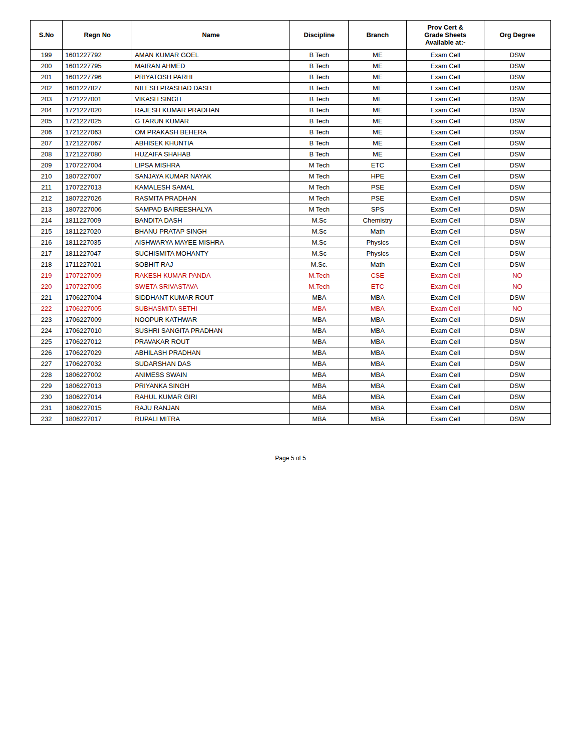| S.No | Regn No | Name | Discipline | Branch | Prov Cert & Grade Sheets Available at:- | Org Degree |
| --- | --- | --- | --- | --- | --- | --- |
| 199 | 1601227792 | AMAN KUMAR GOEL | B Tech | ME | Exam Cell | DSW |
| 200 | 1601227795 | MAIRAN AHMED | B Tech | ME | Exam Cell | DSW |
| 201 | 1601227796 | PRIYATOSH PARHI | B Tech | ME | Exam Cell | DSW |
| 202 | 1601227827 | NILESH PRASHAD DASH | B Tech | ME | Exam Cell | DSW |
| 203 | 1721227001 | VIKASH SINGH | B Tech | ME | Exam Cell | DSW |
| 204 | 1721227020 | RAJESH KUMAR PRADHAN | B Tech | ME | Exam Cell | DSW |
| 205 | 1721227025 | G TARUN KUMAR | B Tech | ME | Exam Cell | DSW |
| 206 | 1721227063 | OM PRAKASH BEHERA | B Tech | ME | Exam Cell | DSW |
| 207 | 1721227067 | ABHISEK KHUNTIA | B Tech | ME | Exam Cell | DSW |
| 208 | 1721227080 | HUZAIFA SHAHAB | B Tech | ME | Exam Cell | DSW |
| 209 | 1707227004 | LIPSA MISHRA | M Tech | ETC | Exam Cell | DSW |
| 210 | 1807227007 | SANJAYA KUMAR NAYAK | M Tech | HPE | Exam Cell | DSW |
| 211 | 1707227013 | KAMALESH SAMAL | M Tech | PSE | Exam Cell | DSW |
| 212 | 1807227026 | RASMITA PRADHAN | M Tech | PSE | Exam Cell | DSW |
| 213 | 1807227006 | SAMPAD BAIREESHALYA | M Tech | SPS | Exam Cell | DSW |
| 214 | 1811227009 | BANDITA DASH | M.Sc | Chemistry | Exam Cell | DSW |
| 215 | 1811227020 | BHANU PRATAP SINGH | M.Sc | Math | Exam Cell | DSW |
| 216 | 1811227035 | AISHWARYA MAYEE MISHRA | M.Sc | Physics | Exam Cell | DSW |
| 217 | 1811227047 | SUCHISMITA MOHANTY | M.Sc | Physics | Exam Cell | DSW |
| 218 | 1711227021 | SOBHIT RAJ | M.Sc. | Math | Exam Cell | DSW |
| 219 | 1707227009 | RAKESH KUMAR PANDA | M.Tech | CSE | Exam Cell | NO |
| 220 | 1707227005 | SWETA SRIVASTAVA | M.Tech | ETC | Exam Cell | NO |
| 221 | 1706227004 | SIDDHANT KUMAR ROUT | MBA | MBA | Exam Cell | DSW |
| 222 | 1706227005 | SUBHASMITA SETHI | MBA | MBA | Exam Cell | NO |
| 223 | 1706227009 | NOOPUR KATHWAR | MBA | MBA | Exam Cell | DSW |
| 224 | 1706227010 | SUSHRI SANGITA PRADHAN | MBA | MBA | Exam Cell | DSW |
| 225 | 1706227012 | PRAVAKAR ROUT | MBA | MBA | Exam Cell | DSW |
| 226 | 1706227029 | ABHILASH PRADHAN | MBA | MBA | Exam Cell | DSW |
| 227 | 1706227032 | SUDARSHAN DAS | MBA | MBA | Exam Cell | DSW |
| 228 | 1806227002 | ANIMESS SWAIN | MBA | MBA | Exam Cell | DSW |
| 229 | 1806227013 | PRIYANKA SINGH | MBA | MBA | Exam Cell | DSW |
| 230 | 1806227014 | RAHUL KUMAR GIRI | MBA | MBA | Exam Cell | DSW |
| 231 | 1806227015 | RAJU RANJAN | MBA | MBA | Exam Cell | DSW |
| 232 | 1806227017 | RUPALI MITRA | MBA | MBA | Exam Cell | DSW |
Page 5 of 5